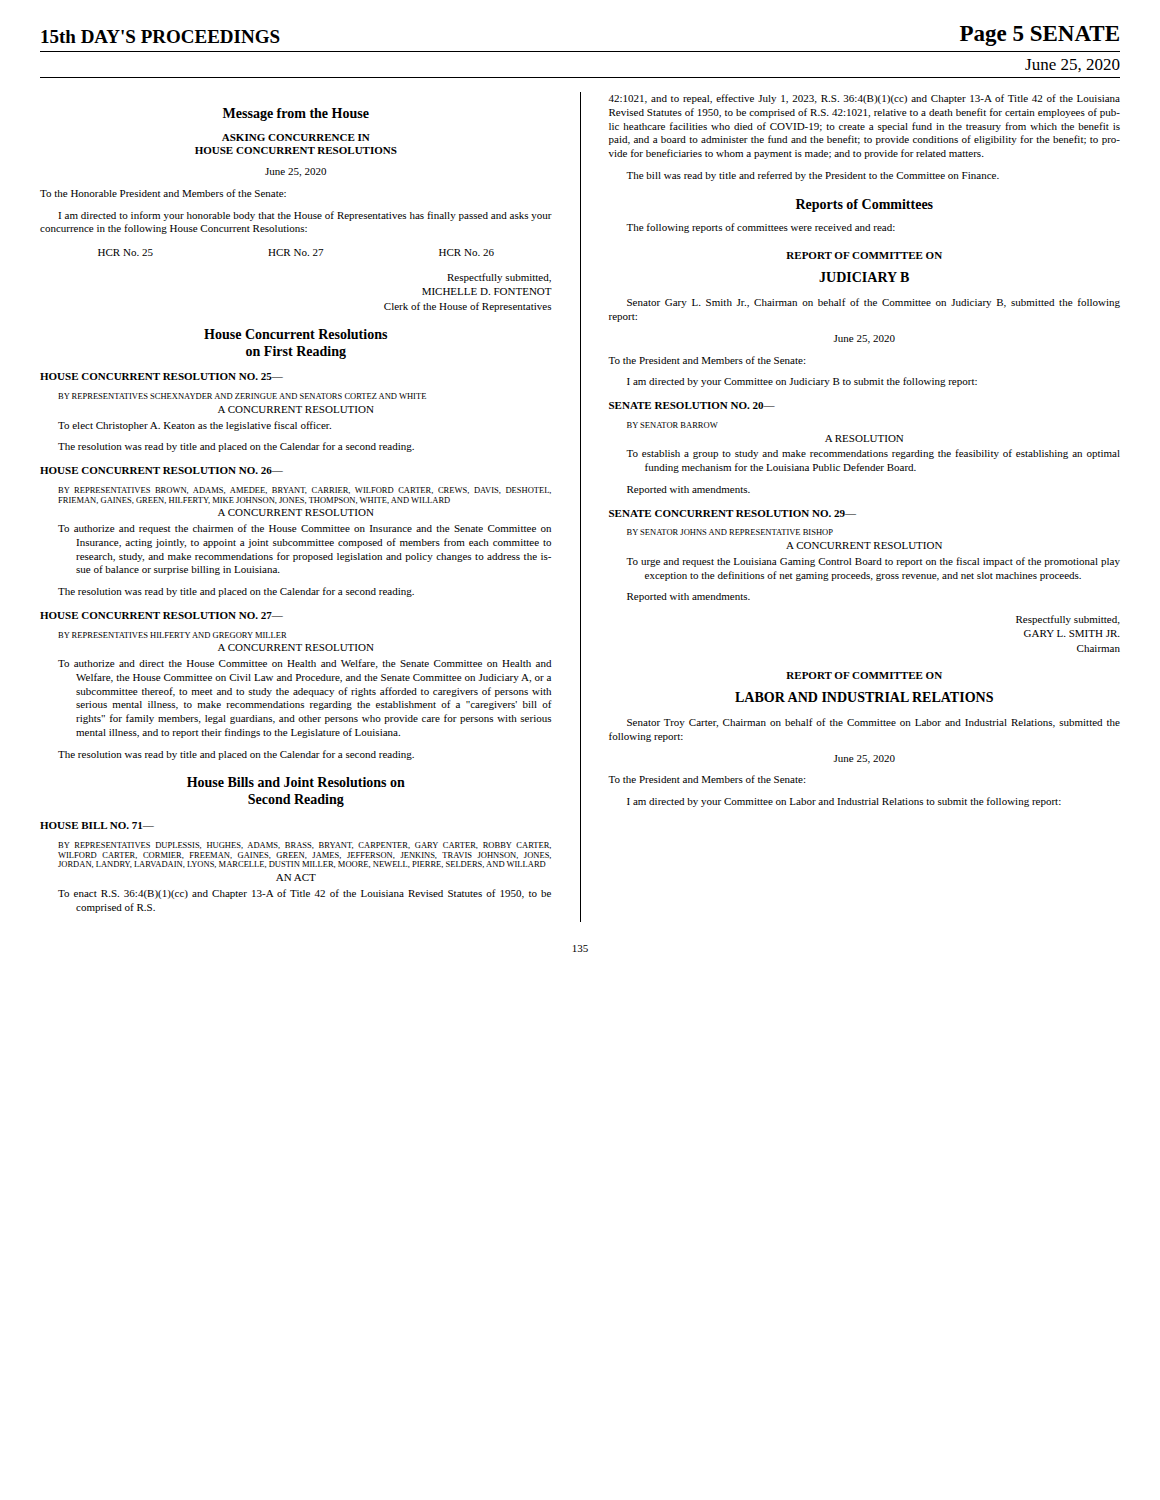15th DAY'S PROCEEDINGS
Page 5 SENATE
June 25, 2020
Message from the House
ASKING CONCURRENCE IN
HOUSE CONCURRENT RESOLUTIONS
June 25, 2020
To the Honorable President and Members of the Senate:
I am directed to inform your honorable body that the House of Representatives has finally passed and asks your concurrence in the following House Concurrent Resolutions:
HCR No. 25 HCR No. 27 HCR No. 26
Respectfully submitted,
MICHELLE D. FONTENOT
Clerk of the House of Representatives
House Concurrent Resolutions
on First Reading
HOUSE CONCURRENT RESOLUTION NO. 25—
BY REPRESENTATIVES SCHEXNAYDER AND ZERINGUE AND SENATORS CORTEZ AND WHITE
A CONCURRENT RESOLUTION
To elect Christopher A. Keaton as the legislative fiscal officer.
The resolution was read by title and placed on the Calendar for a second reading.
HOUSE CONCURRENT RESOLUTION NO. 26—
BY REPRESENTATIVES BROWN, ADAMS, AMEDEE, BRYANT, CARRIER, WILFORD CARTER, CREWS, DAVIS, DESHOTEL, FRIEMAN, GAINES, GREEN, HILFERTY, MIKE JOHNSON, JONES, THOMPSON, WHITE, AND WILLARD
A CONCURRENT RESOLUTION
To authorize and request the chairmen of the House Committee on Insurance and the Senate Committee on Insurance, acting jointly, to appoint a joint subcommittee composed of members from each committee to research, study, and make recommendations for proposed legislation and policy changes to address the issue of balance or surprise billing in Louisiana.
The resolution was read by title and placed on the Calendar for a second reading.
HOUSE CONCURRENT RESOLUTION NO. 27—
BY REPRESENTATIVES HILFERTY AND GREGORY MILLER
A CONCURRENT RESOLUTION
To authorize and direct the House Committee on Health and Welfare, the Senate Committee on Health and Welfare, the House Committee on Civil Law and Procedure, and the Senate Committee on Judiciary A, or a subcommittee thereof, to meet and to study the adequacy of rights afforded to caregivers of persons with serious mental illness, to make recommendations regarding the establishment of a "caregivers' bill of rights" for family members, legal guardians, and other persons who provide care for persons with serious mental illness, and to report their findings to the Legislature of Louisiana.
The resolution was read by title and placed on the Calendar for a second reading.
House Bills and Joint Resolutions on
Second Reading
HOUSE BILL NO. 71—
BY REPRESENTATIVES DUPLESSIS, HUGHES, ADAMS, BRASS, BRYANT, CARPENTER, GARY CARTER, ROBBY CARTER, WILFORD CARTER, CORMIER, FREEMAN, GAINES, GREEN, JAMES, JEFFERSON, JENKINS, TRAVIS JOHNSON, JONES, JORDAN, LANDRY, LARVADAIN, LYONS, MARCELLE, DUSTIN MILLER, MOORE, NEWELL, PIERRE, SELDERS, AND WILLARD
AN ACT
To enact R.S. 36:4(B)(1)(cc) and Chapter 13-A of Title 42 of the Louisiana Revised Statutes of 1950, to be comprised of R.S.
42:1021, and to repeal, effective July 1, 2023, R.S. 36:4(B)(1)(cc) and Chapter 13-A of Title 42 of the Louisiana Revised Statutes of 1950, to be comprised of R.S. 42:1021, relative to a death benefit for certain employees of public heathcare facilities who died of COVID-19; to create a special fund in the treasury from which the benefit is paid, and a board to administer the fund and the benefit; to provide conditions of eligibility for the benefit; to provide for beneficiaries to whom a payment is made; and to provide for related matters.
The bill was read by title and referred by the President to the Committee on Finance.
Reports of Committees
The following reports of committees were received and read:
REPORT OF COMMITTEE ON
JUDICIARY B
Senator Gary L. Smith Jr., Chairman on behalf of the Committee on Judiciary B, submitted the following report:
June 25, 2020
To the President and Members of the Senate:
I am directed by your Committee on Judiciary B to submit the following report:
SENATE RESOLUTION NO. 20—
BY SENATOR BARROW
A RESOLUTION
To establish a group to study and make recommendations regarding the feasibility of establishing an optimal funding mechanism for the Louisiana Public Defender Board.
Reported with amendments.
SENATE CONCURRENT RESOLUTION NO. 29—
BY SENATOR JOHNS AND REPRESENTATIVE BISHOP
A CONCURRENT RESOLUTION
To urge and request the Louisiana Gaming Control Board to report on the fiscal impact of the promotional play exception to the definitions of net gaming proceeds, gross revenue, and net slot machines proceeds.
Reported with amendments.
Respectfully submitted,
GARY L. SMITH JR.
Chairman
REPORT OF COMMITTEE ON
LABOR AND INDUSTRIAL RELATIONS
Senator Troy Carter, Chairman on behalf of the Committee on Labor and Industrial Relations, submitted the following report:
June 25, 2020
To the President and Members of the Senate:
I am directed by your Committee on Labor and Industrial Relations to submit the following report:
135